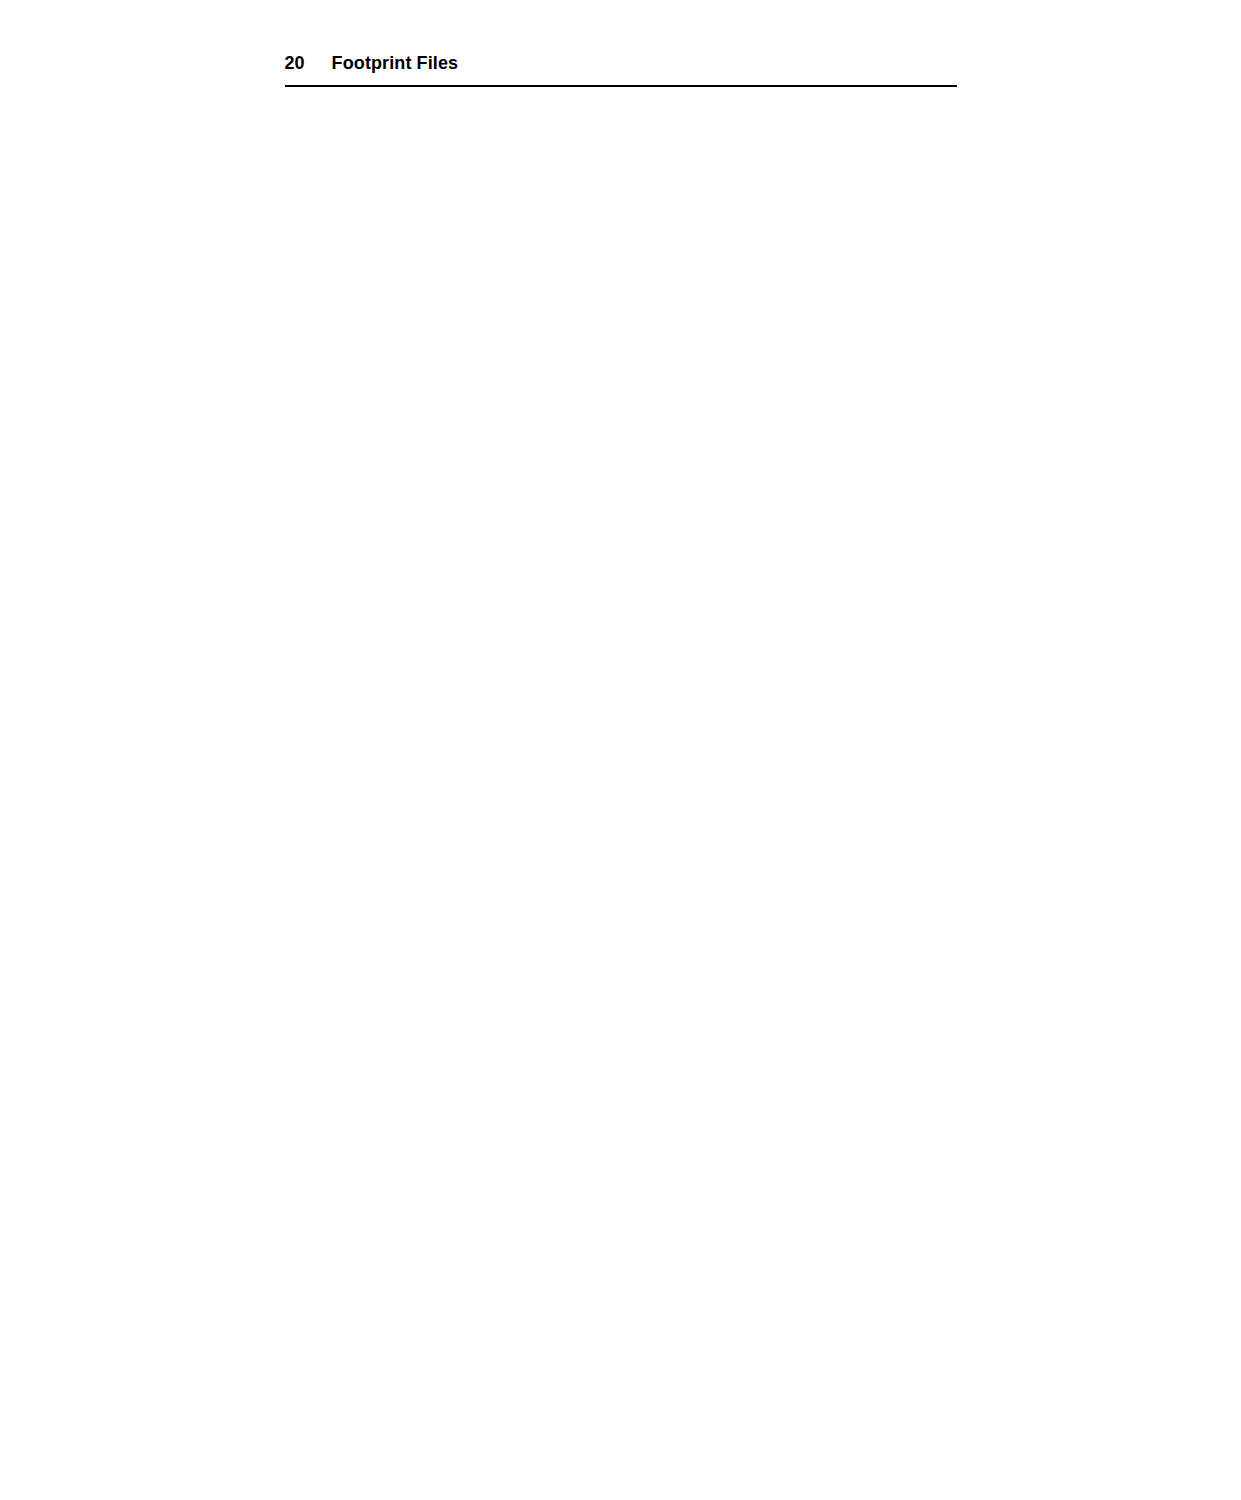20 Footprint Files